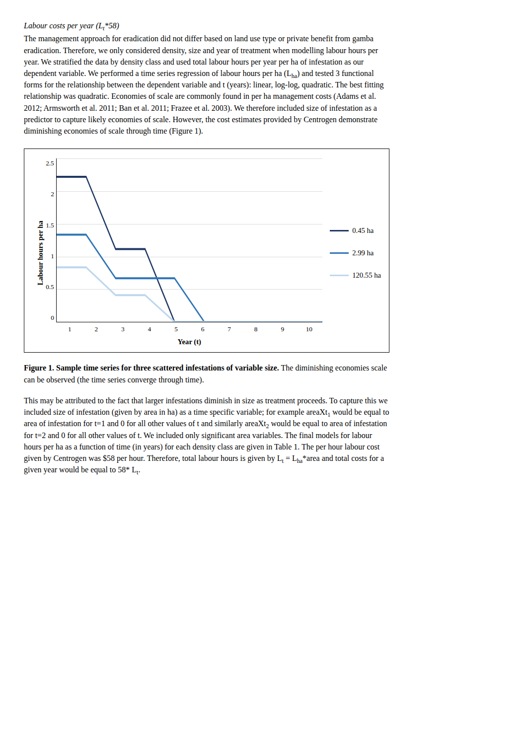Labour costs per year (Lt*58)
The management approach for eradication did not differ based on land use type or private benefit from gamba eradication. Therefore, we only considered density, size and year of treatment when modelling labour hours per year. We stratified the data by density class and used total labour hours per year per ha of infestation as our dependent variable. We performed a time series regression of labour hours per ha (Lha) and tested 3 functional forms for the relationship between the dependent variable and t (years): linear, log-log, quadratic. The best fitting relationship was quadratic. Economies of scale are commonly found in per ha management costs (Adams et al. 2012; Armsworth et al. 2011; Ban et al. 2011; Frazee et al. 2003). We therefore included size of infestation as a predictor to capture likely economies of scale. However, the cost estimates provided by Centrogen demonstrate diminishing economies of scale through time (Figure 1).
Labour hours per ha
2.5 2 1.5 1 0.5 0
12345678910
Year (t)
0.45 ha
2.99 ha
120.55 ha
Figure 1. Sample time series for three scattered infestations of variable size. The diminishing economies scale can be observed (the time series converge through time).
This may be attributed to the fact that larger infestations diminish in size as treatment proceeds. To capture this we included size of infestation (given by area in ha) as a time specific variable; for example areaXt1 would be equal to area of infestation for t=1 and 0 for all other values of t and similarly areaXt2 would be equal to area of infestation for t=2 and 0 for all other values of t. We included only significant area variables. The final models for labour hours per ha as a function of time (in years) for each density class are given in Table 1. The per hour labour cost given by Centrogen was $58 per hour. Therefore, total labour hours is given by Lt = Lha*area and total costs for a given year would be equal to 58* Lt.